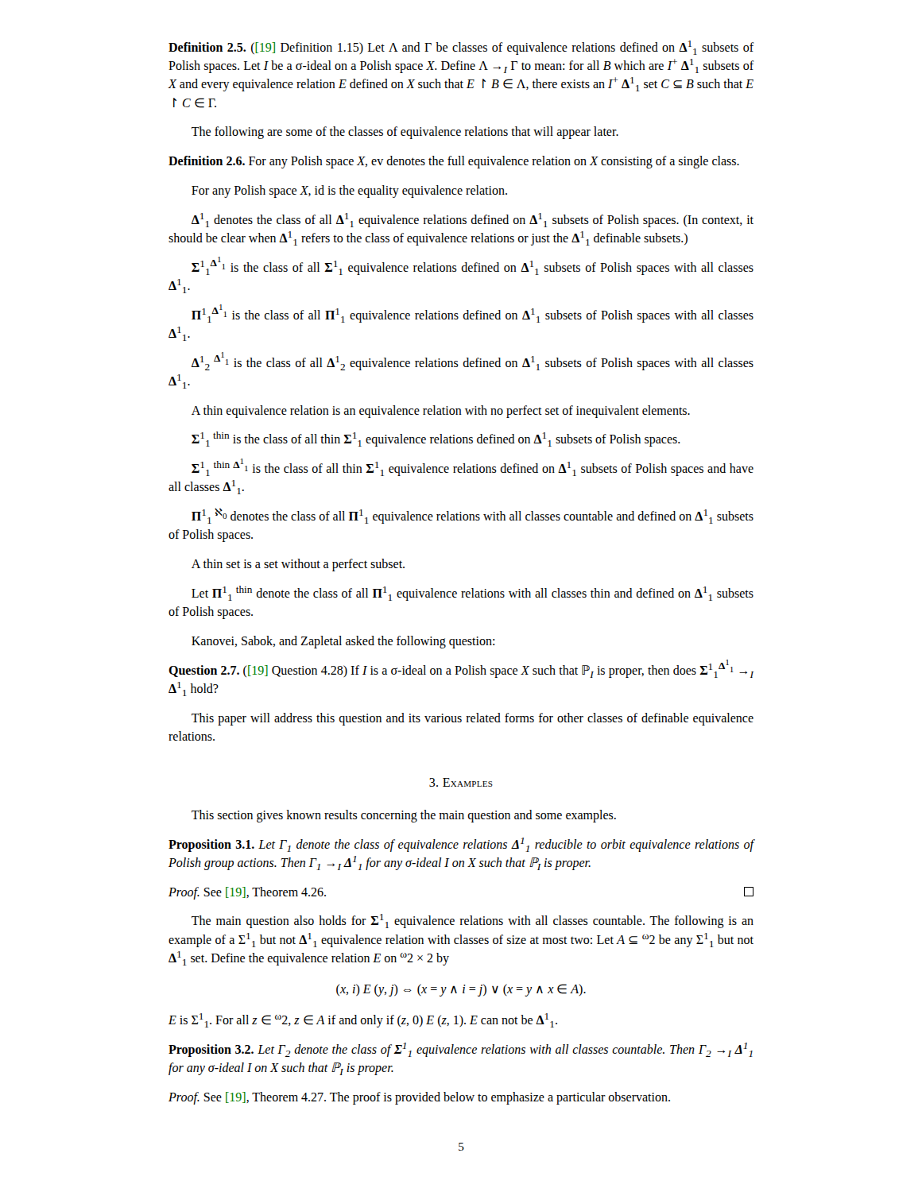Definition 2.5. ([19] Definition 1.15) Let Λ and Γ be classes of equivalence relations defined on Δ11 subsets of Polish spaces. Let I be a σ-ideal on a Polish space X. Define Λ →I Γ to mean: for all B which are I+ Δ11 subsets of X and every equivalence relation E defined on X such that E ↾ B ∈ Λ, there exists an I+ Δ11 set C ⊆ B such that E ↾ C ∈ Γ.
The following are some of the classes of equivalence relations that will appear later.
Definition 2.6. For any Polish space X, ev denotes the full equivalence relation on X consisting of a single class.
For any Polish space X, id is the equality equivalence relation.
Δ11 denotes the class of all Δ11 equivalence relations defined on Δ11 subsets of Polish spaces. (In context, it should be clear when Δ11 refers to the class of equivalence relations or just the Δ11 definable subsets.)
Σ11Δ11 is the class of all Σ11 equivalence relations defined on Δ11 subsets of Polish spaces with all classes Δ11.
Π11Δ11 is the class of all Π11 equivalence relations defined on Δ11 subsets of Polish spaces with all classes Δ11.
Δ12 Δ11 is the class of all Δ12 equivalence relations defined on Δ11 subsets of Polish spaces with all classes Δ11.
A thin equivalence relation is an equivalence relation with no perfect set of inequivalent elements.
Σ11 thin is the class of all thin Σ11 equivalence relations defined on Δ11 subsets of Polish spaces.
Σ11 thin Δ11 is the class of all thin Σ11 equivalence relations defined on Δ11 subsets of Polish spaces and have all classes Δ11.
Π11 ℵ0 denotes the class of all Π11 equivalence relations with all classes countable and defined on Δ11 subsets of Polish spaces.
A thin set is a set without a perfect subset.
Let Π11 thin denote the class of all Π11 equivalence relations with all classes thin and defined on Δ11 subsets of Polish spaces.
Kanovei, Sabok, and Zapletal asked the following question:
Question 2.7. ([19] Question 4.28) If I is a σ-ideal on a Polish space X such that ℙI is proper, then does Σ11Δ11 →I Δ11 hold?
This paper will address this question and its various related forms for other classes of definable equivalence relations.
3. Examples
This section gives known results concerning the main question and some examples.
Proposition 3.1. Let Γ1 denote the class of equivalence relations Δ11 reducible to orbit equivalence relations of Polish group actions. Then Γ1 →I Δ11 for any σ-ideal I on X such that ℙI is proper.
Proof. See [19], Theorem 4.26.
The main question also holds for Σ11 equivalence relations with all classes countable. The following is an example of a Σ11 but not Δ11 equivalence relation with classes of size at most two: Let A ⊆ ω2 be any Σ11 but not Δ11 set. Define the equivalence relation E on ω2 × 2 by
(x, i) E (y, j) ⇔ (x = y ∧ i = j) ∨ (x = y ∧ x ∈ A).
E is Σ11. For all z ∈ ω2, z ∈ A if and only if (z, 0) E (z, 1). E can not be Δ11.
Proposition 3.2. Let Γ2 denote the class of Σ11 equivalence relations with all classes countable. Then Γ2 →I Δ11 for any σ-ideal I on X such that ℙI is proper.
Proof. See [19], Theorem 4.27. The proof is provided below to emphasize a particular observation.
5